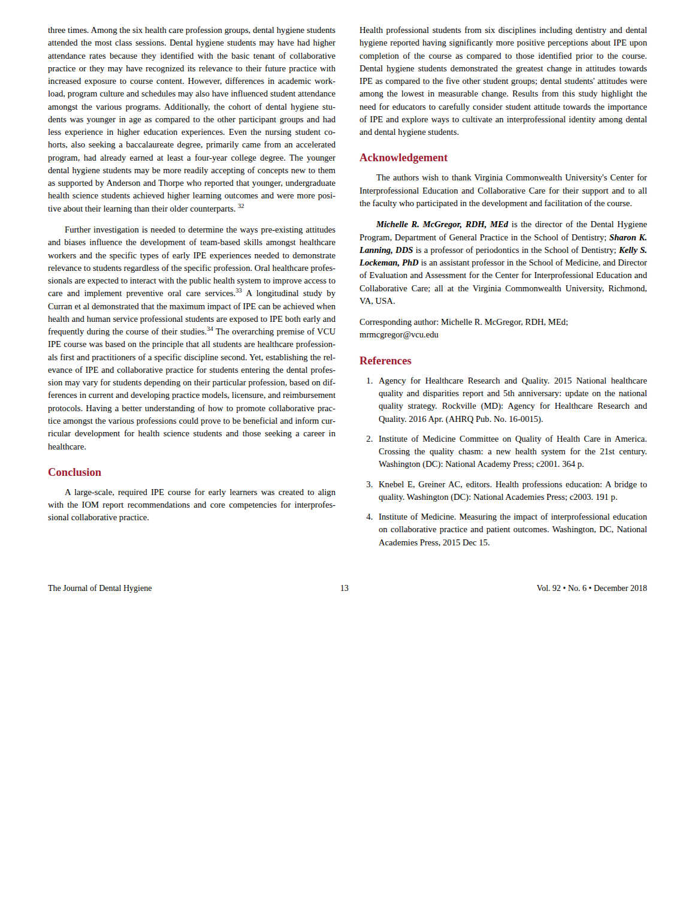three times. Among the six health care profession groups, dental hygiene students attended the most class sessions. Dental hygiene students may have had higher attendance rates because they identified with the basic tenant of collaborative practice or they may have recognized its relevance to their future practice with increased exposure to course content. However, differences in academic workload, program culture and schedules may also have influenced student attendance amongst the various programs. Additionally, the cohort of dental hygiene students was younger in age as compared to the other participant groups and had less experience in higher education experiences. Even the nursing student cohorts, also seeking a baccalaureate degree, primarily came from an accelerated program, had already earned at least a four-year college degree. The younger dental hygiene students may be more readily accepting of concepts new to them as supported by Anderson and Thorpe who reported that younger, undergraduate health science students achieved higher learning outcomes and were more positive about their learning than their older counterparts. 32
Further investigation is needed to determine the ways pre-existing attitudes and biases influence the development of team-based skills amongst healthcare workers and the specific types of early IPE experiences needed to demonstrate relevance to students regardless of the specific profession. Oral healthcare professionals are expected to interact with the public health system to improve access to care and implement preventive oral care services.33 A longitudinal study by Curran et al demonstrated that the maximum impact of IPE can be achieved when health and human service professional students are exposed to IPE both early and frequently during the course of their studies.34 The overarching premise of VCU IPE course was based on the principle that all students are healthcare professionals first and practitioners of a specific discipline second. Yet, establishing the relevance of IPE and collaborative practice for students entering the dental profession may vary for students depending on their particular profession, based on differences in current and developing practice models, licensure, and reimbursement protocols. Having a better understanding of how to promote collaborative practice amongst the various professions could prove to be beneficial and inform curricular development for health science students and those seeking a career in healthcare.
Conclusion
A large-scale, required IPE course for early learners was created to align with the IOM report recommendations and core competencies for interprofessional collaborative practice.
Health professional students from six disciplines including dentistry and dental hygiene reported having significantly more positive perceptions about IPE upon completion of the course as compared to those identified prior to the course. Dental hygiene students demonstrated the greatest change in attitudes towards IPE as compared to the five other student groups; dental students' attitudes were among the lowest in measurable change. Results from this study highlight the need for educators to carefully consider student attitude towards the importance of IPE and explore ways to cultivate an interprofessional identity among dental and dental hygiene students.
Acknowledgement
The authors wish to thank Virginia Commonwealth University's Center for Interprofessional Education and Collaborative Care for their support and to all the faculty who participated in the development and facilitation of the course.
Michelle R. McGregor, RDH, MEd is the director of the Dental Hygiene Program, Department of General Practice in the School of Dentistry; Sharon K. Lanning, DDS is a professor of periodontics in the School of Dentistry; Kelly S. Lockeman, PhD is an assistant professor in the School of Medicine, and Director of Evaluation and Assessment for the Center for Interprofessional Education and Collaborative Care; all at the Virginia Commonwealth University, Richmond, VA, USA.
Corresponding author: Michelle R. McGregor, RDH, MEd; mrmcgregor@vcu.edu
References
Agency for Healthcare Research and Quality. 2015 National healthcare quality and disparities report and 5th anniversary: update on the national quality strategy. Rockville (MD): Agency for Healthcare Research and Quality. 2016 Apr. (AHRQ Pub. No. 16-0015).
Institute of Medicine Committee on Quality of Health Care in America. Crossing the quality chasm: a new health system for the 21st century. Washington (DC): National Academy Press; c2001. 364 p.
Knebel E, Greiner AC, editors. Health professions education: A bridge to quality. Washington (DC): National Academies Press; c2003. 191 p.
Institute of Medicine. Measuring the impact of interprofessional education on collaborative practice and patient outcomes. Washington, DC, National Academies Press, 2015 Dec 15.
The Journal of Dental Hygiene
13
Vol. 92 • No. 6 • December 2018